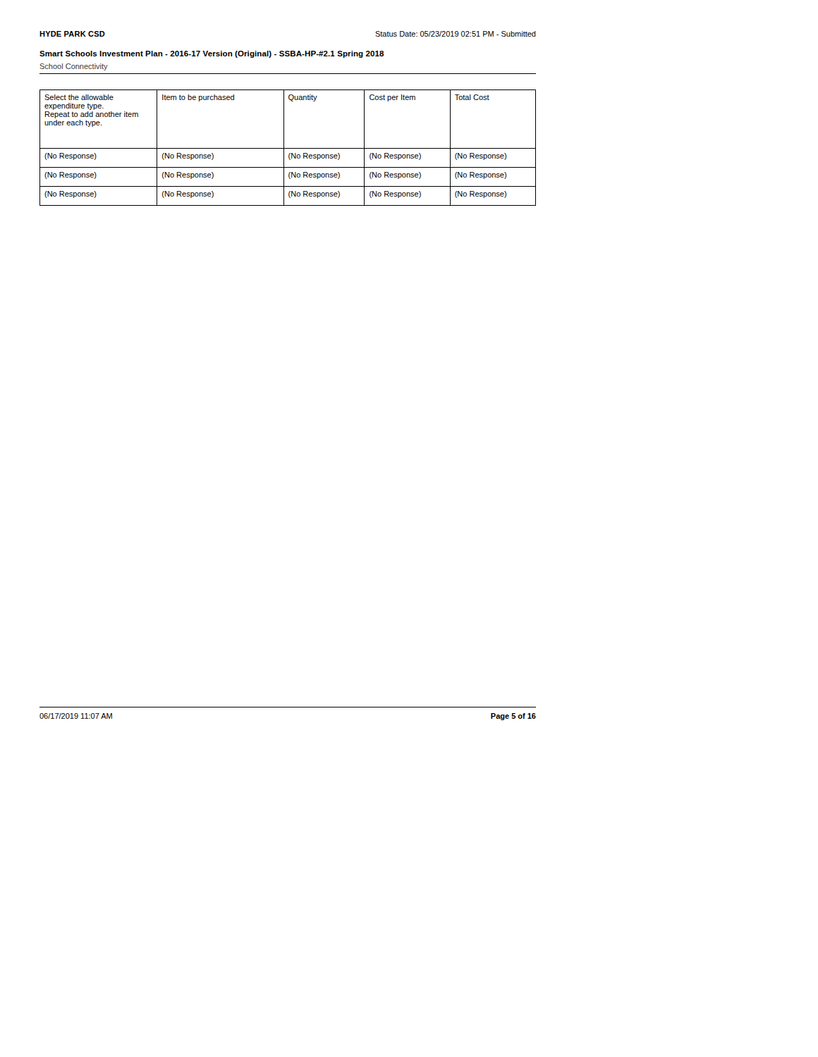HYDE PARK CSD
Status Date: 05/23/2019 02:51 PM - Submitted
Smart Schools Investment Plan - 2016-17 Version (Original) - SSBA-HP-#2.1 Spring 2018
School Connectivity
| Select the allowable expenditure type. Repeat to add another item under each type. | Item to be purchased | Quantity | Cost per Item | Total Cost |
| --- | --- | --- | --- | --- |
| (No Response) | (No Response) | (No Response) | (No Response) | (No Response) |
| (No Response) | (No Response) | (No Response) | (No Response) | (No Response) |
| (No Response) | (No Response) | (No Response) | (No Response) | (No Response) |
06/17/2019 11:07 AM
Page 5 of 16